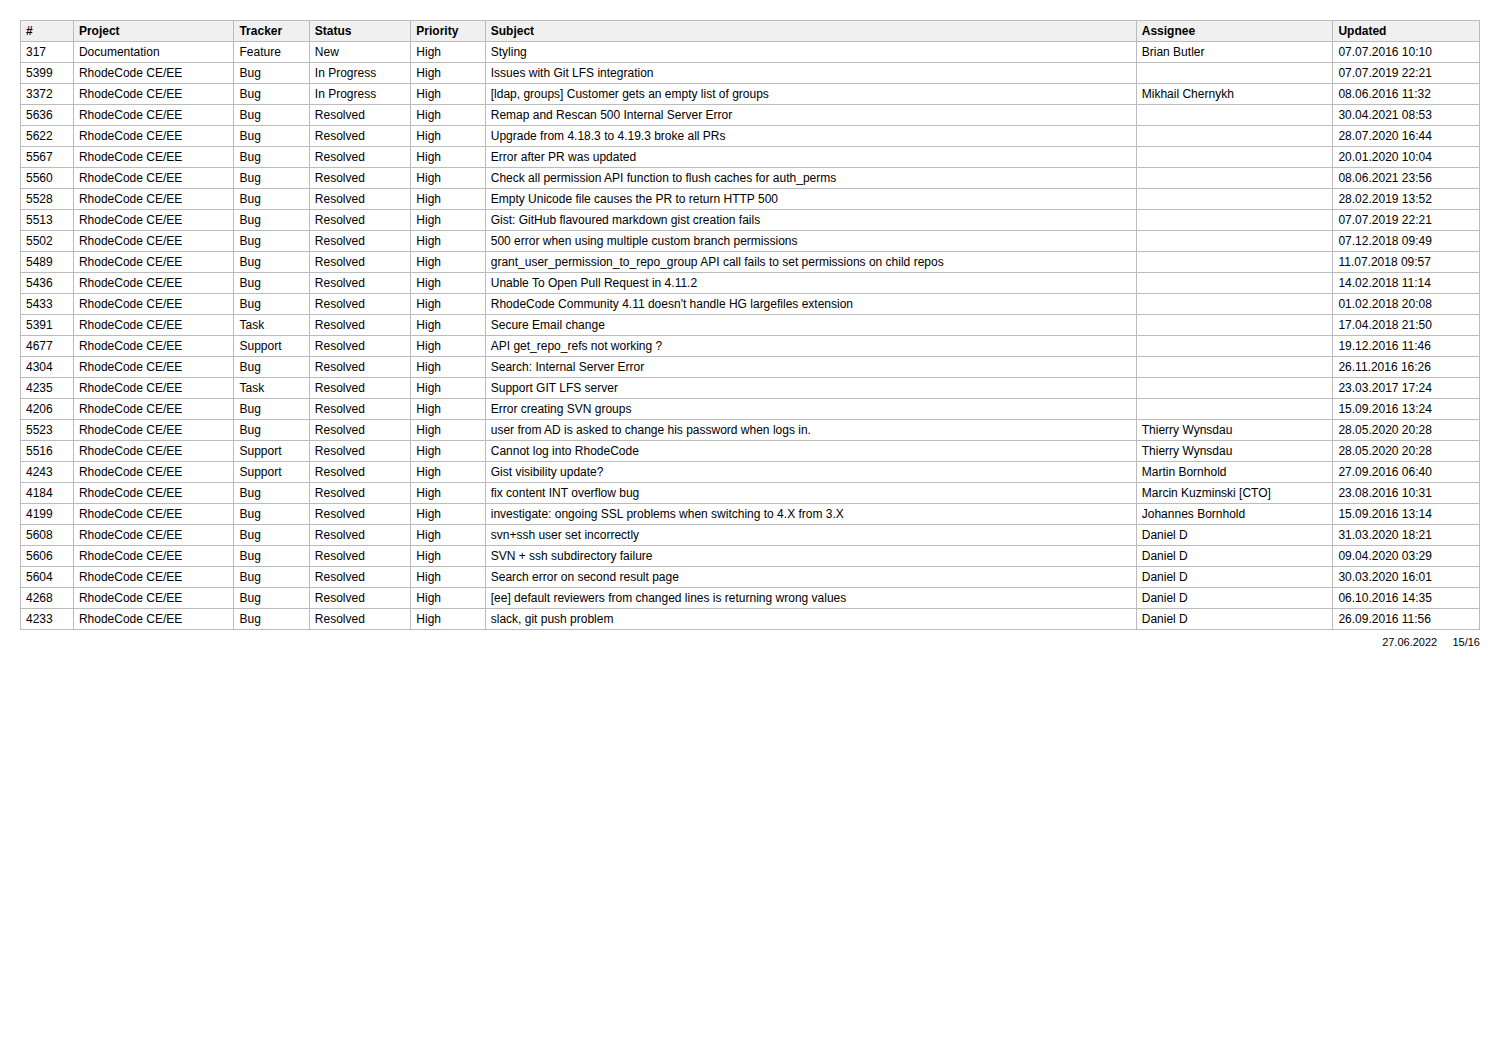| # | Project | Tracker | Status | Priority | Subject | Assignee | Updated |
| --- | --- | --- | --- | --- | --- | --- | --- |
| 317 | Documentation | Feature | New | High | Styling | Brian Butler | 07.07.2016 10:10 |
| 5399 | RhodeCode CE/EE | Bug | In Progress | High | Issues with Git LFS integration | | 07.07.2019 22:21 |
| 3372 | RhodeCode CE/EE | Bug | In Progress | High | [ldap, groups] Customer gets an empty list of groups | Mikhail Chernykh | 08.06.2016 11:32 |
| 5636 | RhodeCode CE/EE | Bug | Resolved | High | Remap and Rescan 500 Internal Server Error | | 30.04.2021 08:53 |
| 5622 | RhodeCode CE/EE | Bug | Resolved | High | Upgrade from 4.18.3 to 4.19.3 broke all PRs | | 28.07.2020 16:44 |
| 5567 | RhodeCode CE/EE | Bug | Resolved | High | Error after PR was updated | | 20.01.2020 10:04 |
| 5560 | RhodeCode CE/EE | Bug | Resolved | High | Check all permission API function to flush caches for auth_perms | | 08.06.2021 23:56 |
| 5528 | RhodeCode CE/EE | Bug | Resolved | High | Empty Unicode file causes the PR to return HTTP 500 | | 28.02.2019 13:52 |
| 5513 | RhodeCode CE/EE | Bug | Resolved | High | Gist: GitHub flavoured markdown gist creation fails | | 07.07.2019 22:21 |
| 5502 | RhodeCode CE/EE | Bug | Resolved | High | 500 error when using multiple custom branch permissions | | 07.12.2018 09:49 |
| 5489 | RhodeCode CE/EE | Bug | Resolved | High | grant_user_permission_to_repo_group API call fails to set permissions on child repos | | 11.07.2018 09:57 |
| 5436 | RhodeCode CE/EE | Bug | Resolved | High | Unable To Open Pull Request in 4.11.2 | | 14.02.2018 11:14 |
| 5433 | RhodeCode CE/EE | Bug | Resolved | High | RhodeCode Community 4.11 doesn't handle HG largefiles extension | | 01.02.2018 20:08 |
| 5391 | RhodeCode CE/EE | Task | Resolved | High | Secure Email change | | 17.04.2018 21:50 |
| 4677 | RhodeCode CE/EE | Support | Resolved | High | API get_repo_refs not working ? | | 19.12.2016 11:46 |
| 4304 | RhodeCode CE/EE | Bug | Resolved | High | Search: Internal Server Error | | 26.11.2016 16:26 |
| 4235 | RhodeCode CE/EE | Task | Resolved | High | Support GIT LFS server | | 23.03.2017 17:24 |
| 4206 | RhodeCode CE/EE | Bug | Resolved | High | Error creating SVN groups | | 15.09.2016 13:24 |
| 5523 | RhodeCode CE/EE | Bug | Resolved | High | user from AD is asked to change his password when logs in. | Thierry Wynsdau | 28.05.2020 20:28 |
| 5516 | RhodeCode CE/EE | Support | Resolved | High | Cannot log into RhodeCode | Thierry Wynsdau | 28.05.2020 20:28 |
| 4243 | RhodeCode CE/EE | Support | Resolved | High | Gist visibility update? | Martin Bornhold | 27.09.2016 06:40 |
| 4184 | RhodeCode CE/EE | Bug | Resolved | High | fix content INT overflow bug | Marcin Kuzminski [CTO] | 23.08.2016 10:31 |
| 4199 | RhodeCode CE/EE | Bug | Resolved | High | investigate: ongoing SSL problems when switching to 4.X from 3.X | Johannes Bornhold | 15.09.2016 13:14 |
| 5608 | RhodeCode CE/EE | Bug | Resolved | High | svn+ssh user set incorrectly | Daniel D | 31.03.2020 18:21 |
| 5606 | RhodeCode CE/EE | Bug | Resolved | High | SVN + ssh subdirectory failure | Daniel D | 09.04.2020 03:29 |
| 5604 | RhodeCode CE/EE | Bug | Resolved | High | Search error on second result page | Daniel D | 30.03.2020 16:01 |
| 4268 | RhodeCode CE/EE | Bug | Resolved | High | [ee] default reviewers from changed lines is returning wrong values | Daniel D | 06.10.2016 14:35 |
| 4233 | RhodeCode CE/EE | Bug | Resolved | High | slack, git push problem | Daniel D | 26.09.2016 11:56 |
27.06.2022 15/16